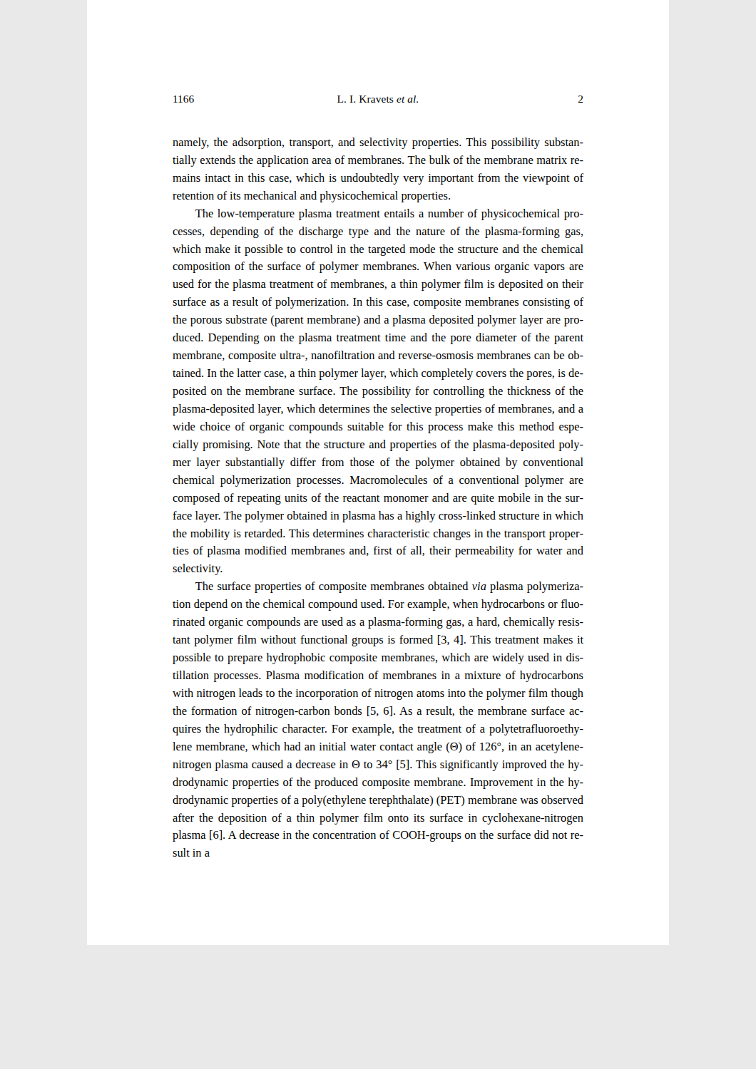1166
L. I. Kravets et al.
2
namely, the adsorption, transport, and selectivity properties. This possibility substantially extends the application area of membranes. The bulk of the membrane matrix remains intact in this case, which is undoubtedly very important from the viewpoint of retention of its mechanical and physicochemical properties.
The low-temperature plasma treatment entails a number of physicochemical processes, depending of the discharge type and the nature of the plasma-forming gas, which make it possible to control in the targeted mode the structure and the chemical composition of the surface of polymer membranes. When various organic vapors are used for the plasma treatment of membranes, a thin polymer film is deposited on their surface as a result of polymerization. In this case, composite membranes consisting of the porous substrate (parent membrane) and a plasma deposited polymer layer are produced. Depending on the plasma treatment time and the pore diameter of the parent membrane, composite ultra-, nanofiltration and reverse-osmosis membranes can be obtained. In the latter case, a thin polymer layer, which completely covers the pores, is deposited on the membrane surface. The possibility for controlling the thickness of the plasma-deposited layer, which determines the selective properties of membranes, and a wide choice of organic compounds suitable for this process make this method especially promising. Note that the structure and properties of the plasma-deposited polymer layer substantially differ from those of the polymer obtained by conventional chemical polymerization processes. Macromolecules of a conventional polymer are composed of repeating units of the reactant monomer and are quite mobile in the surface layer. The polymer obtained in plasma has a highly cross-linked structure in which the mobility is retarded. This determines characteristic changes in the transport properties of plasma modified membranes and, first of all, their permeability for water and selectivity.
The surface properties of composite membranes obtained via plasma polymerization depend on the chemical compound used. For example, when hydrocarbons or fluorinated organic compounds are used as a plasma-forming gas, a hard, chemically resistant polymer film without functional groups is formed [3, 4]. This treatment makes it possible to prepare hydrophobic composite membranes, which are widely used in distillation processes. Plasma modification of membranes in a mixture of hydrocarbons with nitrogen leads to the incorporation of nitrogen atoms into the polymer film though the formation of nitrogen-carbon bonds [5, 6]. As a result, the membrane surface acquires the hydrophilic character. For example, the treatment of a polytetrafluoroethylene membrane, which had an initial water contact angle (Θ) of 126°, in an acetylene-nitrogen plasma caused a decrease in Θ to 34° [5]. This significantly improved the hydrodynamic properties of the produced composite membrane. Improvement in the hydrodynamic properties of a poly(ethylene terephthalate) (PET) membrane was observed after the deposition of a thin polymer film onto its surface in cyclohexane-nitrogen plasma [6]. A decrease in the concentration of COOH-groups on the surface did not result in a